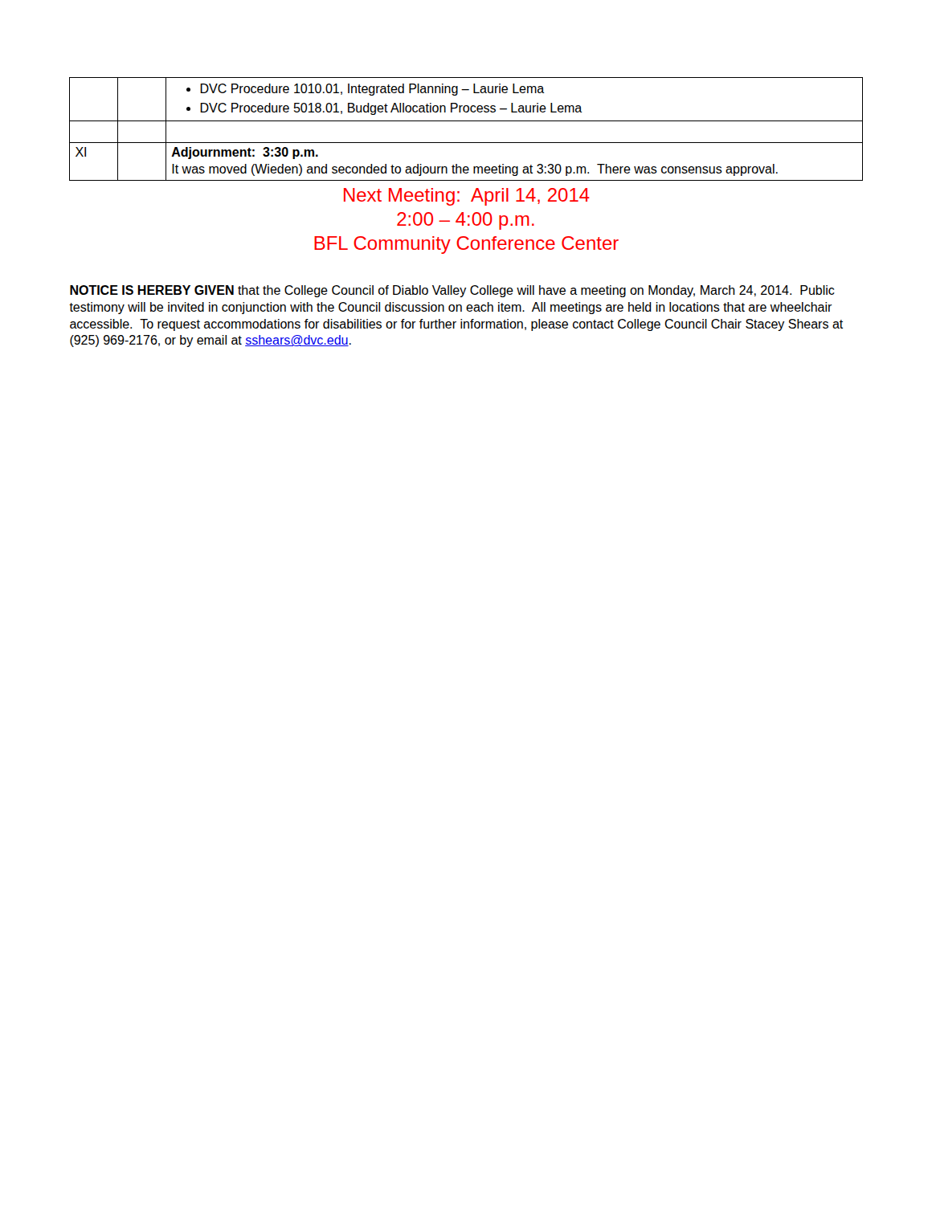| | | DVC Procedure 1010.01, Integrated Planning – Laurie Lema DVC Procedure 5018.01, Budget Allocation Process – Laurie Lema |
| XI | | Adjournment: 3:30 p.m. It was moved (Wieden) and seconded to adjourn the meeting at 3:30 p.m. There was consensus approval. |
Next Meeting: April 14, 2014
2:00 – 4:00 p.m.
BFL Community Conference Center
NOTICE IS HEREBY GIVEN that the College Council of Diablo Valley College will have a meeting on Monday, March 24, 2014. Public testimony will be invited in conjunction with the Council discussion on each item. All meetings are held in locations that are wheelchair accessible. To request accommodations for disabilities or for further information, please contact College Council Chair Stacey Shears at (925) 969-2176, or by email at sshears@dvc.edu.